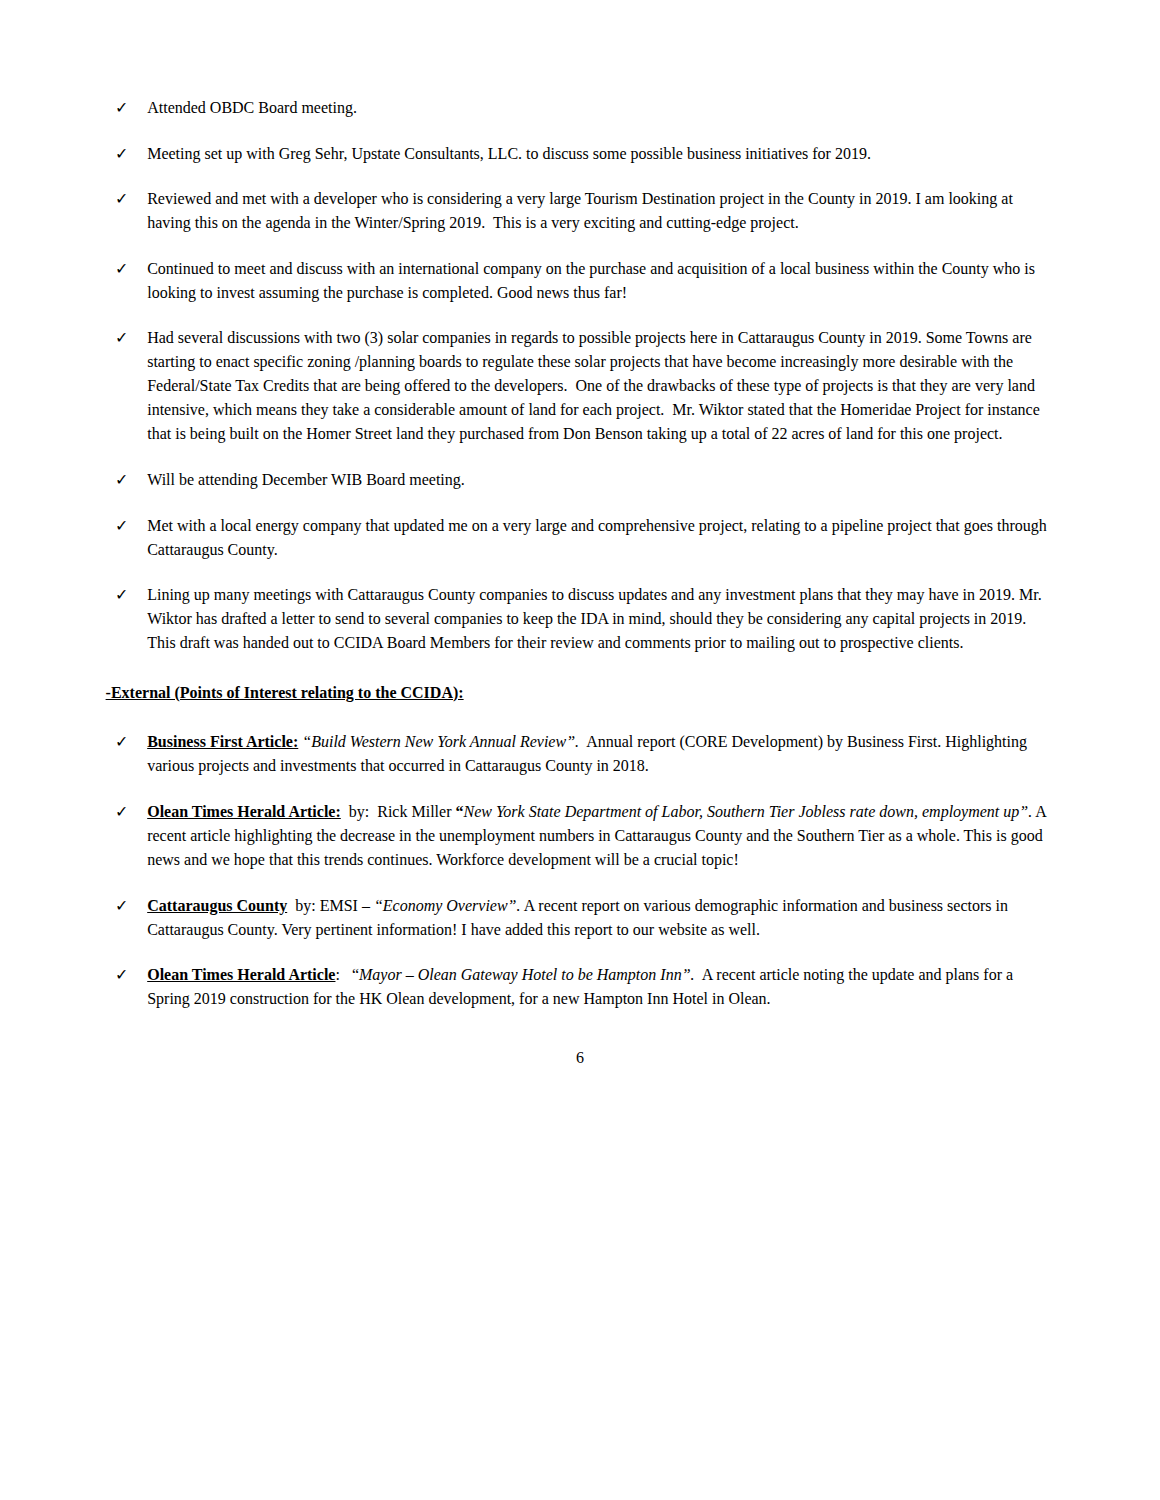Attended OBDC Board meeting.
Meeting set up with Greg Sehr, Upstate Consultants, LLC. to discuss some possible business initiatives for 2019.
Reviewed and met with a developer who is considering a very large Tourism Destination project in the County in 2019. I am looking at having this on the agenda in the Winter/Spring 2019. This is a very exciting and cutting-edge project.
Continued to meet and discuss with an international company on the purchase and acquisition of a local business within the County who is looking to invest assuming the purchase is completed. Good news thus far!
Had several discussions with two (3) solar companies in regards to possible projects here in Cattaraugus County in 2019. Some Towns are starting to enact specific zoning /planning boards to regulate these solar projects that have become increasingly more desirable with the Federal/State Tax Credits that are being offered to the developers. One of the drawbacks of these type of projects is that they are very land intensive, which means they take a considerable amount of land for each project. Mr. Wiktor stated that the Homeridae Project for instance that is being built on the Homer Street land they purchased from Don Benson taking up a total of 22 acres of land for this one project.
Will be attending December WIB Board meeting.
Met with a local energy company that updated me on a very large and comprehensive project, relating to a pipeline project that goes through Cattaraugus County.
Lining up many meetings with Cattaraugus County companies to discuss updates and any investment plans that they may have in 2019. Mr. Wiktor has drafted a letter to send to several companies to keep the IDA in mind, should they be considering any capital projects in 2019. This draft was handed out to CCIDA Board Members for their review and comments prior to mailing out to prospective clients.
-External (Points of Interest relating to the CCIDA):
Business First Article: “Build Western New York Annual Review”. Annual report (CORE Development) by Business First. Highlighting various projects and investments that occurred in Cattaraugus County in 2018.
Olean Times Herald Article: by: Rick Miller “New York State Department of Labor, Southern Tier Jobless rate down, employment up”. A recent article highlighting the decrease in the unemployment numbers in Cattaraugus County and the Southern Tier as a whole. This is good news and we hope that this trends continues. Workforce development will be a crucial topic!
Cattaraugus County by: EMSI – “Economy Overview”. A recent report on various demographic information and business sectors in Cattaraugus County. Very pertinent information! I have added this report to our website as well.
Olean Times Herald Article: “Mayor – Olean Gateway Hotel to be Hampton Inn”. A recent article noting the update and plans for a Spring 2019 construction for the HK Olean development, for a new Hampton Inn Hotel in Olean.
6